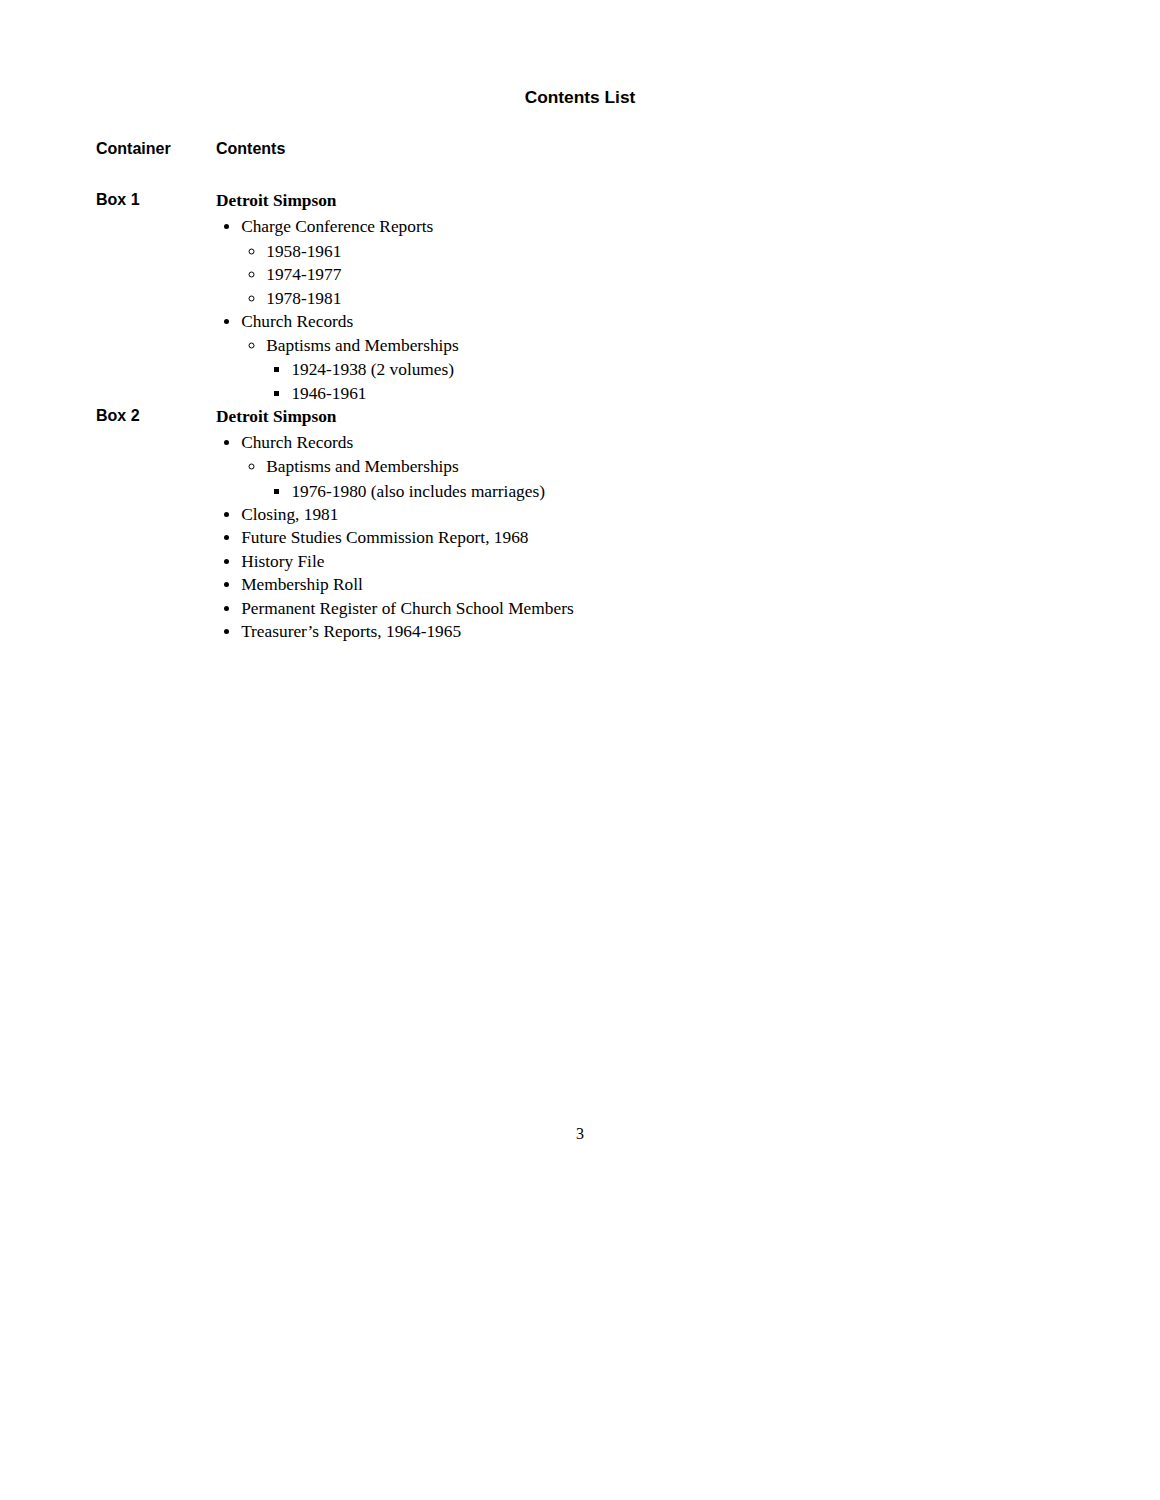Contents List
| Container | Contents |
| Box 1 | Detroit Simpson Charge Conference Reports 1958-1961 1974-1977 1978-1981 Church Records Baptisms and Memberships 1924-1938 (2 volumes) 1946-1961 |
| Box 2 | Detroit Simpson Church Records Baptisms and Memberships 1976-1980 (also includes marriages) Closing, 1981 Future Studies Commission Report, 1968 History File Membership Roll Permanent Register of Church School Members Treasurer’s Reports, 1964-1965 |
3